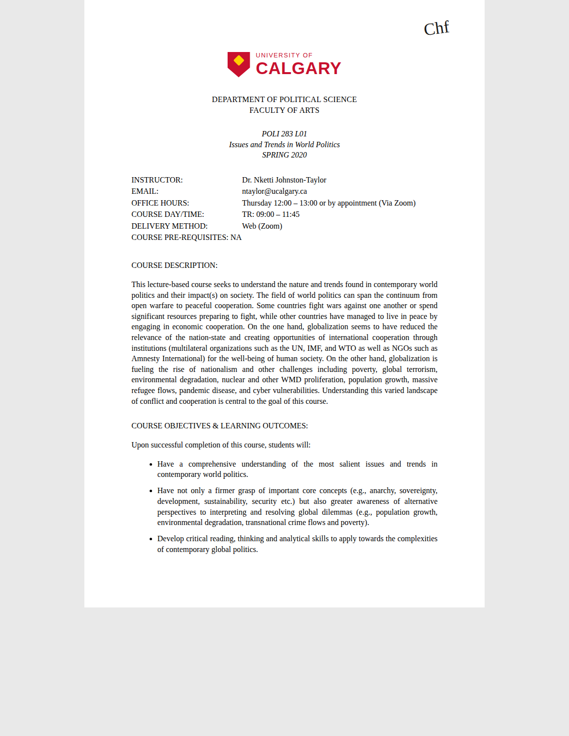Chf
UNIVERSITY OF CALGARY
DEPARTMENT OF POLITICAL SCIENCE
FACULTY OF ARTS
POLI 283 L01
Issues and Trends in World Politics
SPRING 2020
| INSTRUCTOR: | Dr. Nketti Johnston-Taylor |
| EMAIL: | ntaylor@ucalgary.ca |
| OFFICE HOURS: | Thursday 12:00 – 13:00 or by appointment (Via Zoom) |
| COURSE DAY/TIME: | TR: 09:00 – 11:45 |
| DELIVERY METHOD: | Web (Zoom) |
| COURSE PRE-REQUISITES: NA |
COURSE DESCRIPTION:
This lecture-based course seeks to understand the nature and trends found in contemporary world politics and their impact(s) on society. The field of world politics can span the continuum from open warfare to peaceful cooperation. Some countries fight wars against one another or spend significant resources preparing to fight, while other countries have managed to live in peace by engaging in economic cooperation. On the one hand, globalization seems to have reduced the relevance of the nation-state and creating opportunities of international cooperation through institutions (multilateral organizations such as the UN, IMF, and WTO as well as NGOs such as Amnesty International) for the well-being of human society. On the other hand, globalization is fueling the rise of nationalism and other challenges including poverty, global terrorism, environmental degradation, nuclear and other WMD proliferation, population growth, massive refugee flows, pandemic disease, and cyber vulnerabilities. Understanding this varied landscape of conflict and cooperation is central to the goal of this course.
COURSE OBJECTIVES & LEARNING OUTCOMES:
Upon successful completion of this course, students will:
Have a comprehensive understanding of the most salient issues and trends in contemporary world politics.
Have not only a firmer grasp of important core concepts (e.g., anarchy, sovereignty, development, sustainability, security etc.) but also greater awareness of alternative perspectives to interpreting and resolving global dilemmas (e.g., population growth, environmental degradation, transnational crime flows and poverty).
Develop critical reading, thinking and analytical skills to apply towards the complexities of contemporary global politics.